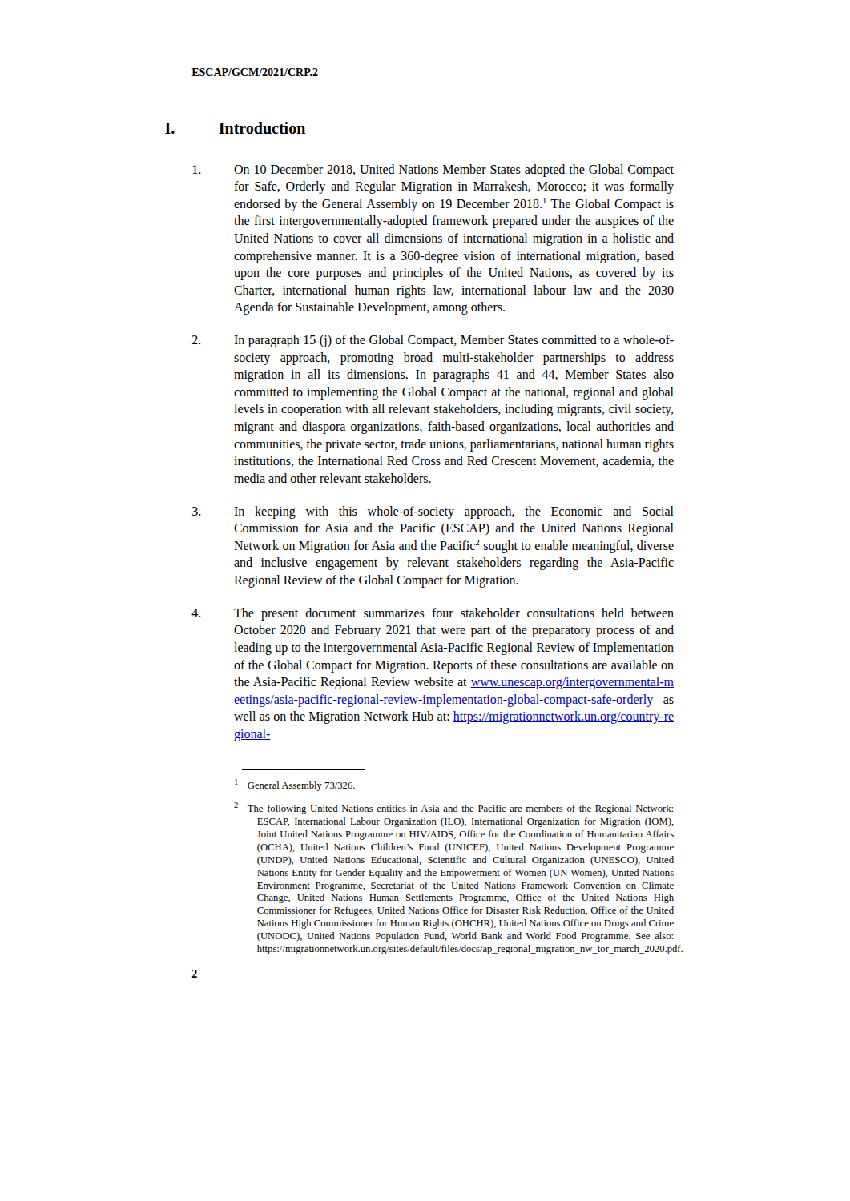ESCAP/GCM/2021/CRP.2
I. Introduction
1. On 10 December 2018, United Nations Member States adopted the Global Compact for Safe, Orderly and Regular Migration in Marrakesh, Morocco; it was formally endorsed by the General Assembly on 19 December 2018.1 The Global Compact is the first intergovernmentally-adopted framework prepared under the auspices of the United Nations to cover all dimensions of international migration in a holistic and comprehensive manner. It is a 360-degree vision of international migration, based upon the core purposes and principles of the United Nations, as covered by its Charter, international human rights law, international labour law and the 2030 Agenda for Sustainable Development, among others.
2. In paragraph 15 (j) of the Global Compact, Member States committed to a whole-of-society approach, promoting broad multi-stakeholder partnerships to address migration in all its dimensions. In paragraphs 41 and 44, Member States also committed to implementing the Global Compact at the national, regional and global levels in cooperation with all relevant stakeholders, including migrants, civil society, migrant and diaspora organizations, faith-based organizations, local authorities and communities, the private sector, trade unions, parliamentarians, national human rights institutions, the International Red Cross and Red Crescent Movement, academia, the media and other relevant stakeholders.
3. In keeping with this whole-of-society approach, the Economic and Social Commission for Asia and the Pacific (ESCAP) and the United Nations Regional Network on Migration for Asia and the Pacific2 sought to enable meaningful, diverse and inclusive engagement by relevant stakeholders regarding the Asia-Pacific Regional Review of the Global Compact for Migration.
4. The present document summarizes four stakeholder consultations held between October 2020 and February 2021 that were part of the preparatory process of and leading up to the intergovernmental Asia-Pacific Regional Review of Implementation of the Global Compact for Migration. Reports of these consultations are available on the Asia-Pacific Regional Review website at www.unescap.org/intergovernmental-meetings/asia-pacific-regional-review-implementation-global-compact-safe-orderly as well as on the Migration Network Hub at: https://migrationnetwork.un.org/country-regional-
1General Assembly 73/326.
2The following United Nations entities in Asia and the Pacific are members of the Regional Network: ESCAP, International Labour Organization (ILO), International Organization for Migration (IOM), Joint United Nations Programme on HIV/AIDS, Office for the Coordination of Humanitarian Affairs (OCHA), United Nations Children’s Fund (UNICEF), United Nations Development Programme (UNDP), United Nations Educational, Scientific and Cultural Organization (UNESCO), United Nations Entity for Gender Equality and the Empowerment of Women (UN Women), United Nations Environment Programme, Secretariat of the United Nations Framework Convention on Climate Change, United Nations Human Settlements Programme, Office of the United Nations High Commissioner for Refugees, United Nations Office for Disaster Risk Reduction, Office of the United Nations High Commissioner for Human Rights (OHCHR), United Nations Office on Drugs and Crime (UNODC), United Nations Population Fund, World Bank and World Food Programme. See also: https://migrationnetwork.un.org/sites/default/files/docs/ap_regional_migration_nw_tor_march_2020.pdf.
2